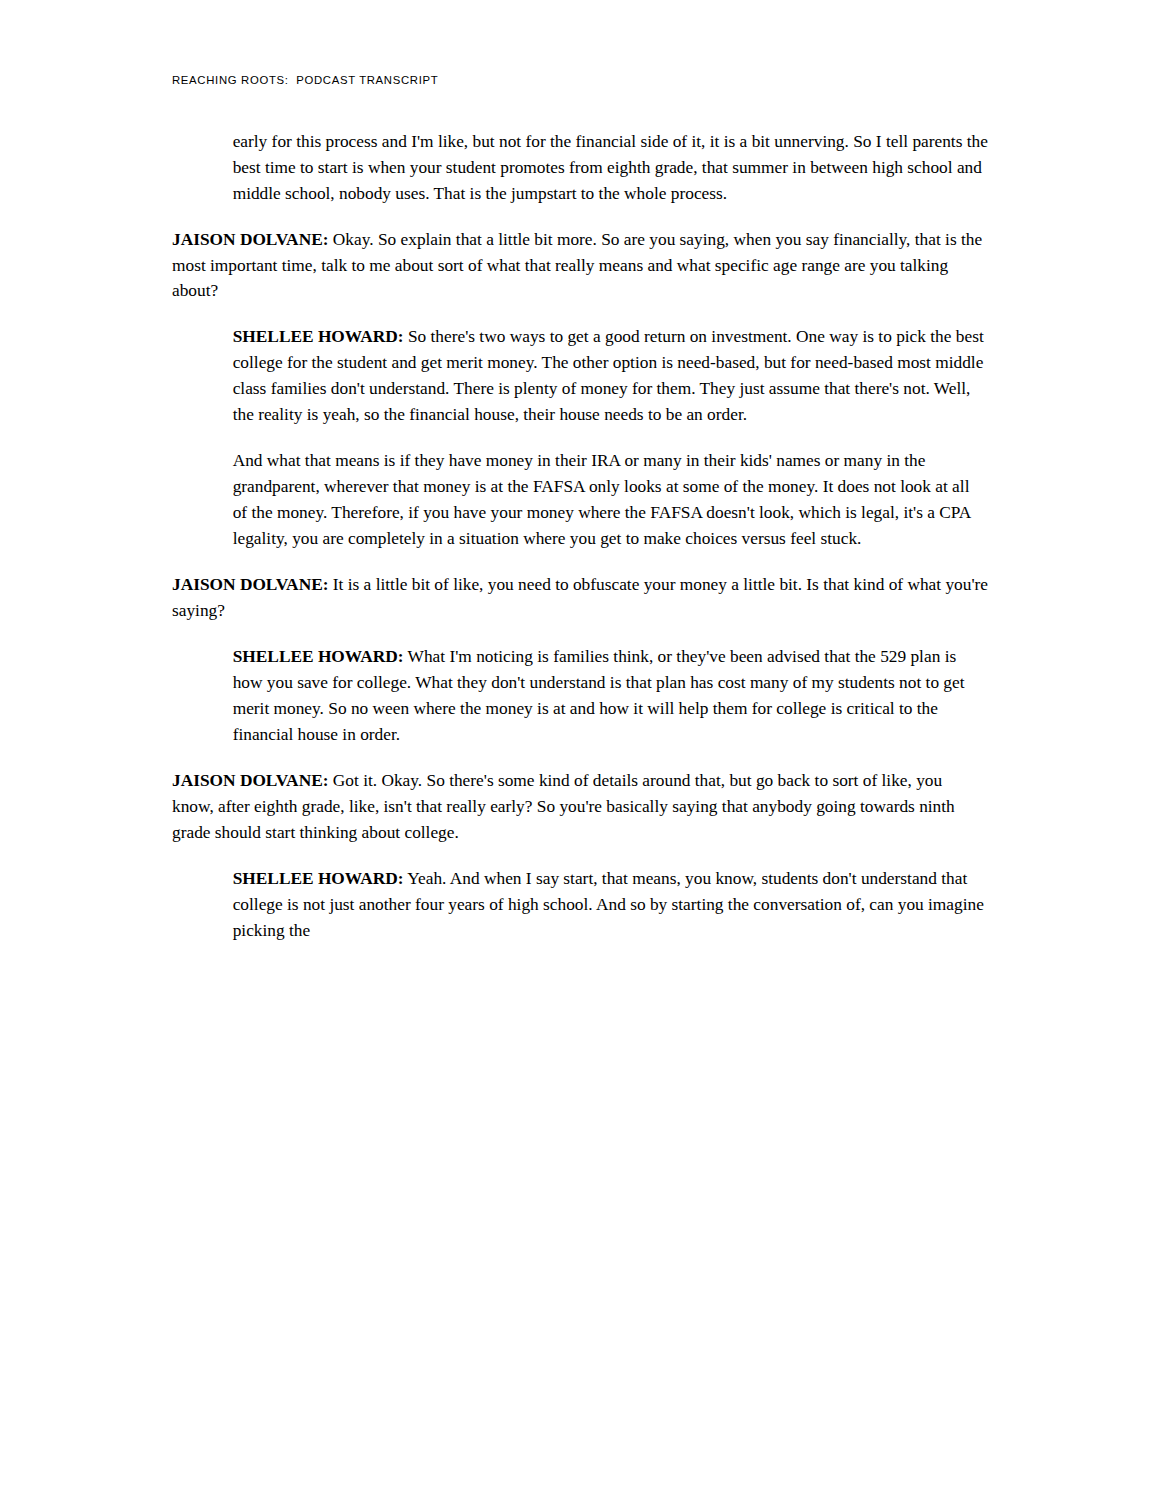REACHING ROOTS: PODCAST TRANSCRIPT
early for this process and I'm like, but not for the financial side of it, it is a bit unnerving. So I tell parents the best time to start is when your student promotes from eighth grade, that summer in between high school and middle school, nobody uses. That is the jumpstart to the whole process.
JAISON DOLVANE: Okay. So explain that a little bit more. So are you saying, when you say financially, that is the most important time, talk to me about sort of what that really means and what specific age range are you talking about?
SHELLEE HOWARD: So there's two ways to get a good return on investment. One way is to pick the best college for the student and get merit money. The other option is need-based, but for need-based most middle class families don't understand. There is plenty of money for them. They just assume that there's not. Well, the reality is yeah, so the financial house, their house needs to be an order.
And what that means is if they have money in their IRA or many in their kids' names or many in the grandparent, wherever that money is at the FAFSA only looks at some of the money. It does not look at all of the money. Therefore, if you have your money where the FAFSA doesn't look, which is legal, it's a CPA legality, you are completely in a situation where you get to make choices versus feel stuck.
JAISON DOLVANE: It is a little bit of like, you need to obfuscate your money a little bit. Is that kind of what you're saying?
SHELLEE HOWARD: What I'm noticing is families think, or they've been advised that the 529 plan is how you save for college. What they don't understand is that plan has cost many of my students not to get merit money. So no ween where the money is at and how it will help them for college is critical to the financial house in order.
JAISON DOLVANE: Got it. Okay. So there's some kind of details around that, but go back to sort of like, you know, after eighth grade, like, isn't that really early? So you're basically saying that anybody going towards ninth grade should start thinking about college.
SHELLEE HOWARD: Yeah. And when I say start, that means, you know, students don't understand that college is not just another four years of high school. And so by starting the conversation of, can you imagine picking the